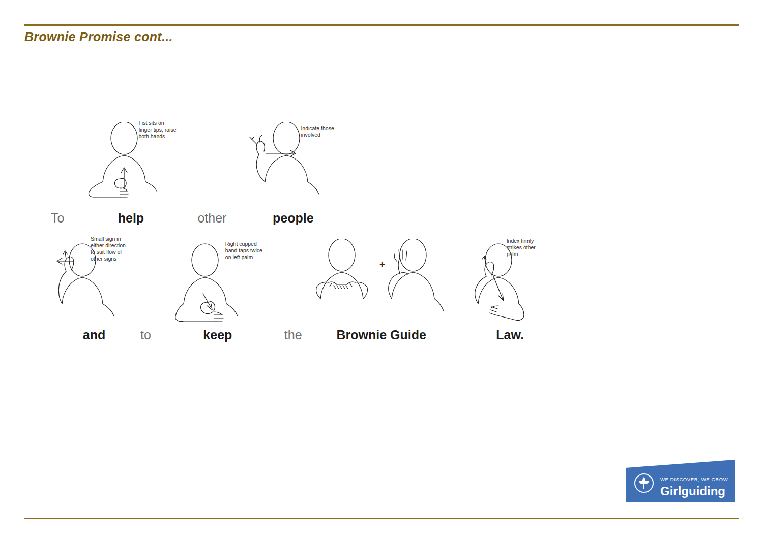Brownie Promise cont...
To
Fist sits on
finger tips, raise
both hands
help
other
Indicate those
involved
people
Small sign in
either direction
to suit flow of
other signs
and
to
Right cupped
hand taps twice
on left palm
keep
the
+
Brownie Guide
Index firmly
strikes other
palm
Law.
WE DISCOVER, WE GROW Girlguiding